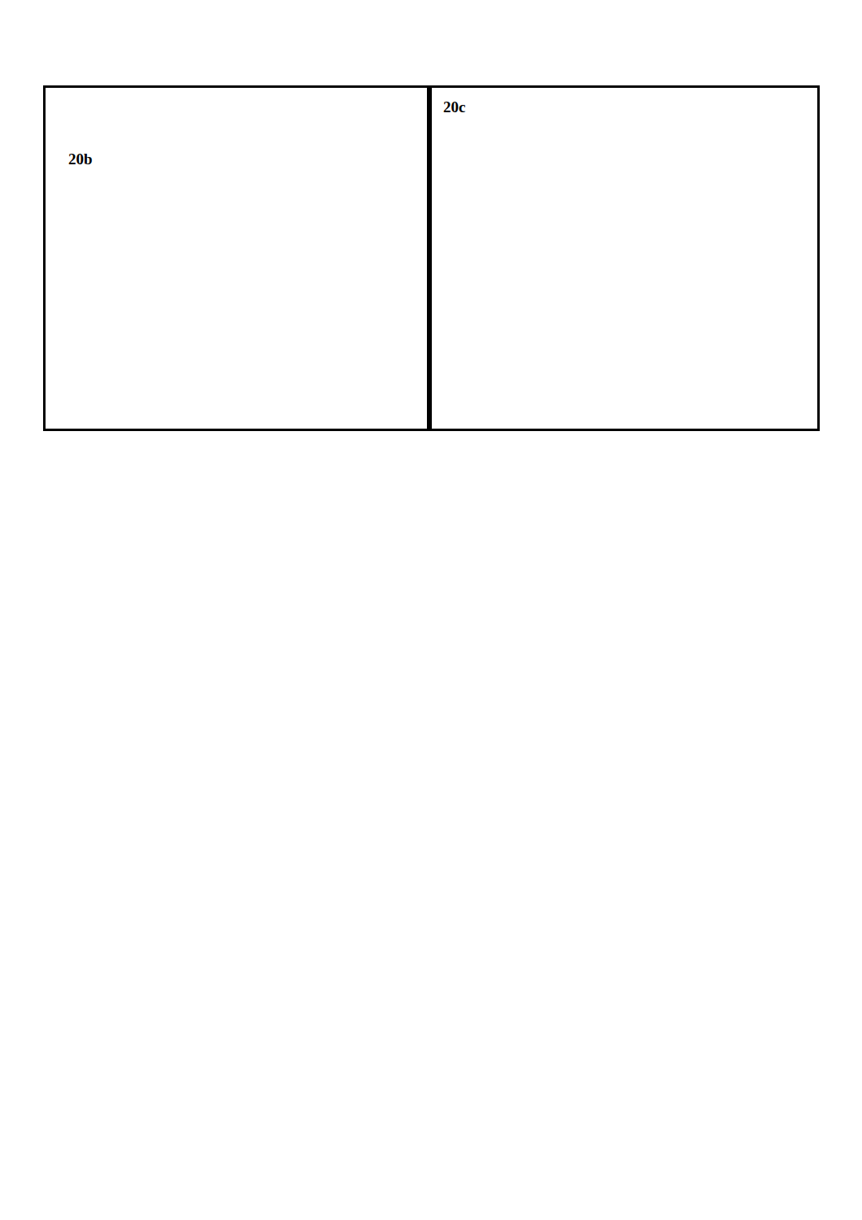20b
20c